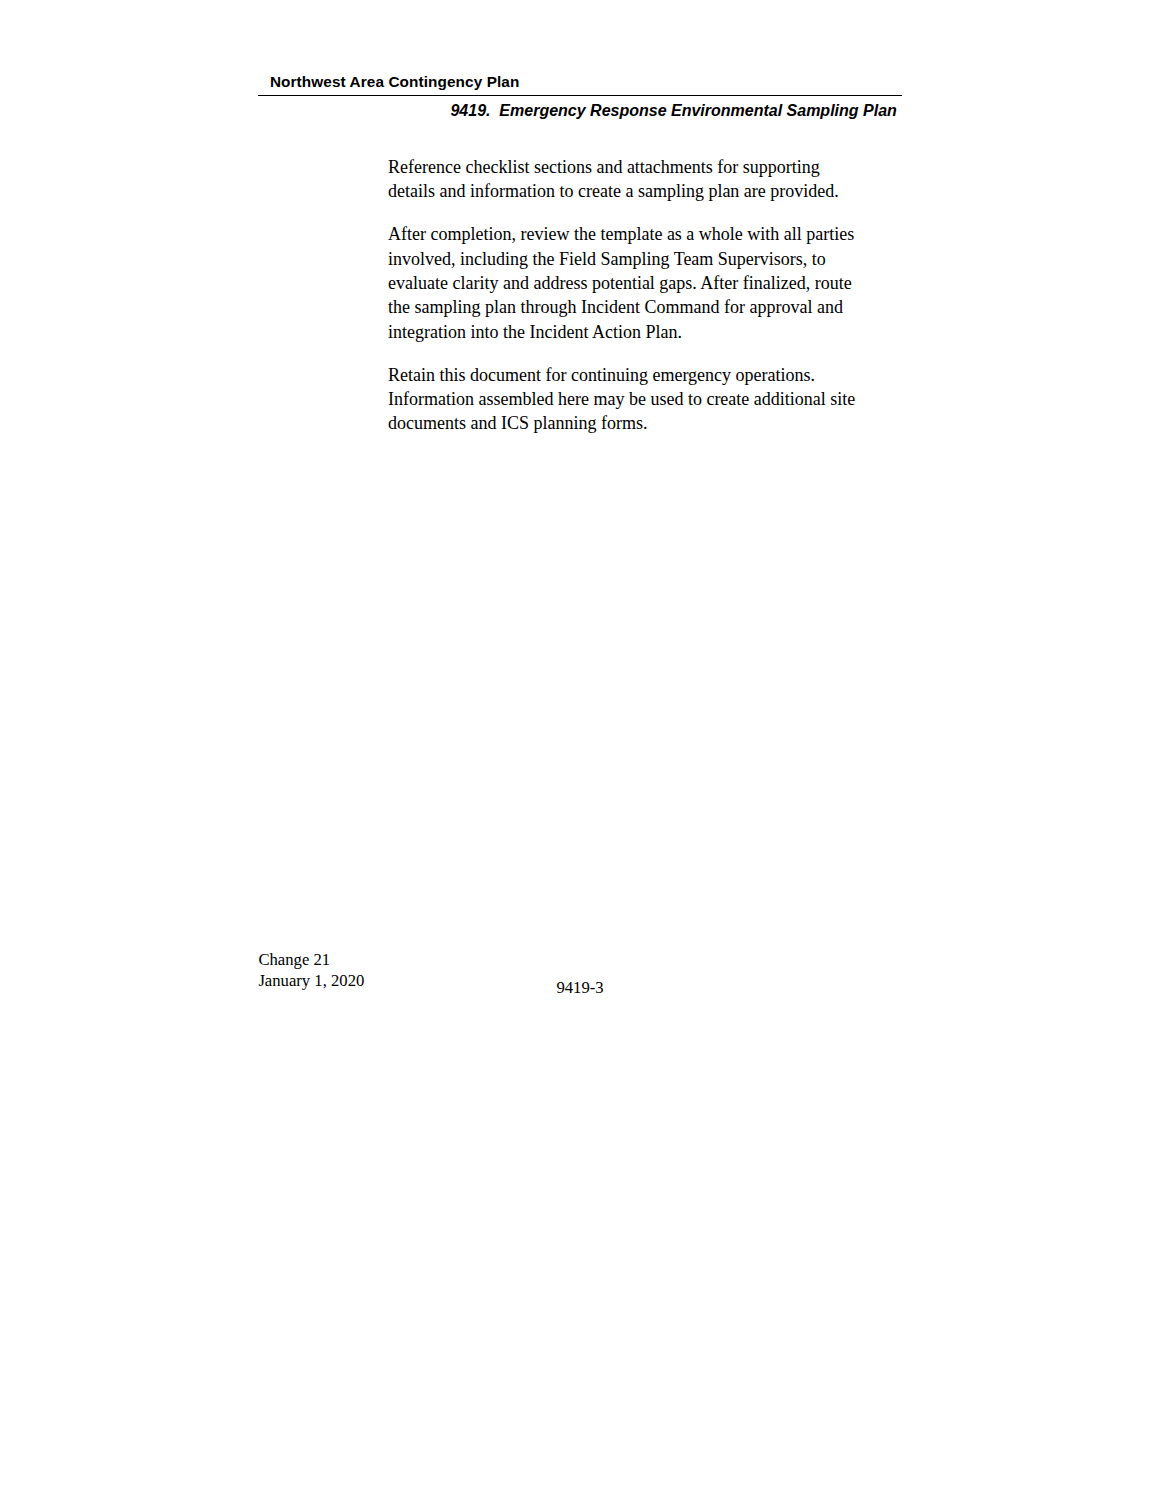Northwest Area Contingency Plan
9419. Emergency Response Environmental Sampling Plan
Reference checklist sections and attachments for supporting details and information to create a sampling plan are provided.
After completion, review the template as a whole with all parties involved, including the Field Sampling Team Supervisors, to evaluate clarity and address potential gaps. After finalized, route the sampling plan through Incident Command for approval and integration into the Incident Action Plan.
Retain this document for continuing emergency operations. Information assembled here may be used to create additional site documents and ICS planning forms.
Change 21
January 1, 2020
9419-3